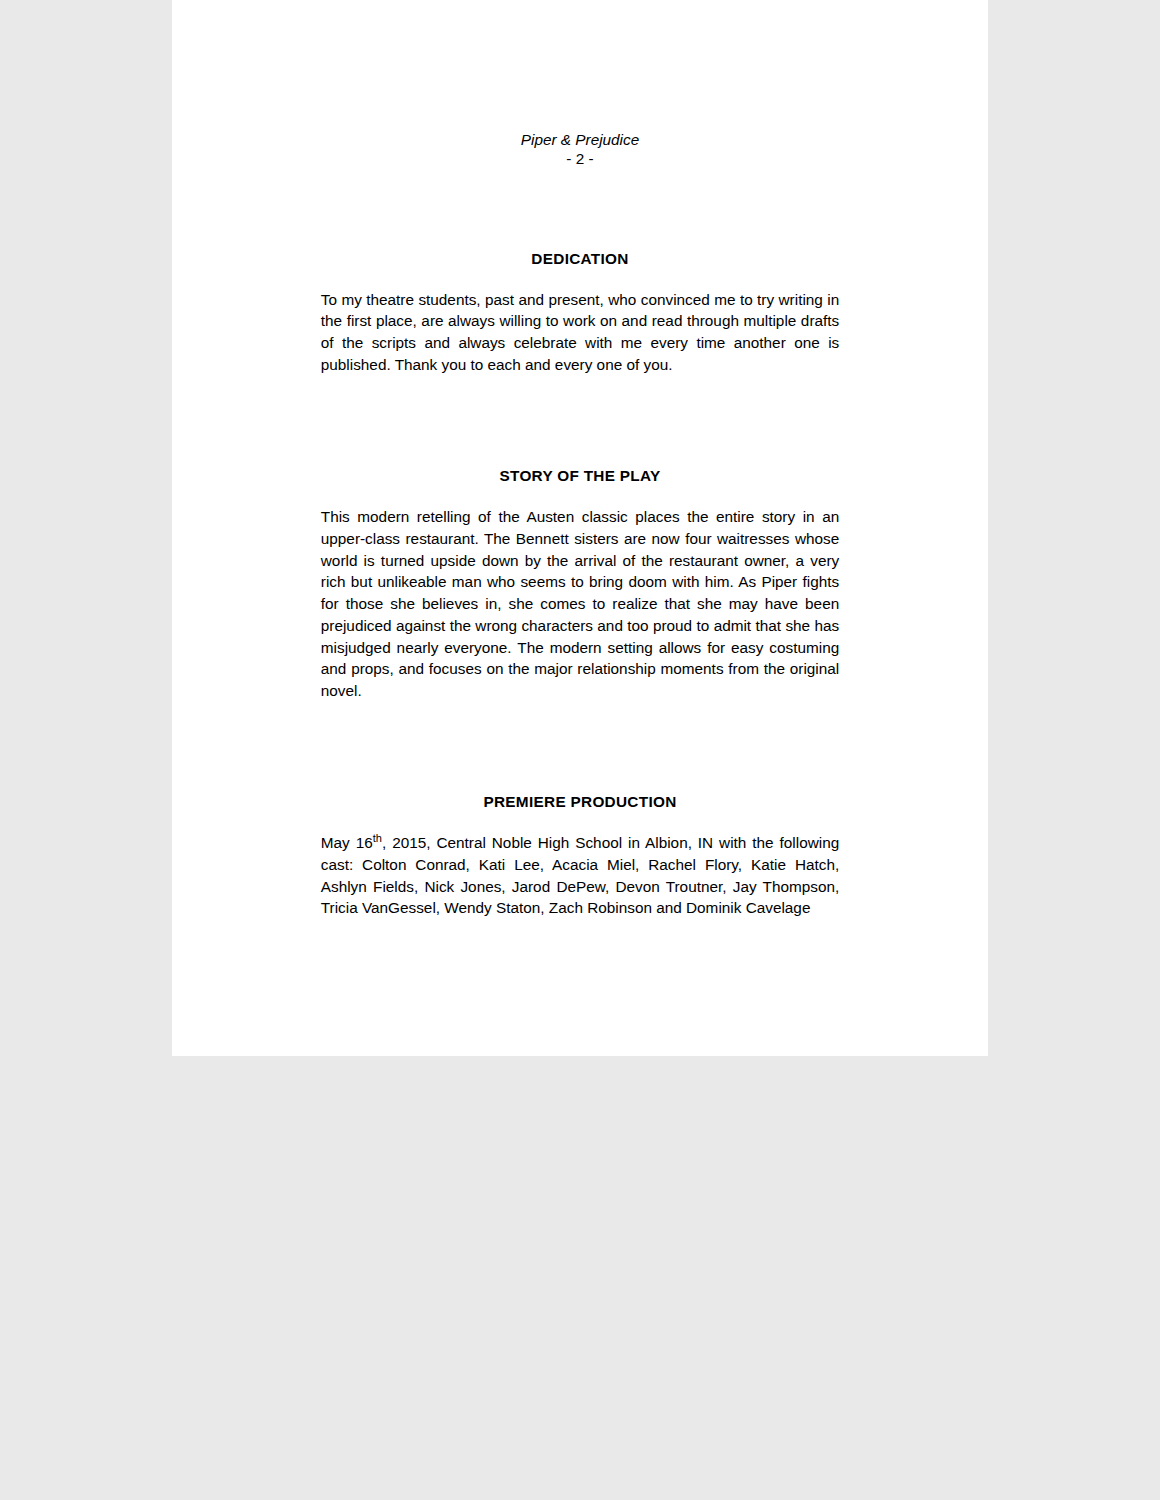Piper & Prejudice
- 2 -
DEDICATION
To my theatre students, past and present, who convinced me to try writing in the first place, are always willing to work on and read through multiple drafts of the scripts and always celebrate with me every time another one is published. Thank you to each and every one of you.
STORY OF THE PLAY
This modern retelling of the Austen classic places the entire story in an upper-class restaurant. The Bennett sisters are now four waitresses whose world is turned upside down by the arrival of the restaurant owner, a very rich but unlikeable man who seems to bring doom with him. As Piper fights for those she believes in, she comes to realize that she may have been prejudiced against the wrong characters and too proud to admit that she has misjudged nearly everyone. The modern setting allows for easy costuming and props, and focuses on the major relationship moments from the original novel.
PREMIERE PRODUCTION
May 16th, 2015, Central Noble High School in Albion, IN with the following cast: Colton Conrad, Kati Lee, Acacia Miel, Rachel Flory, Katie Hatch, Ashlyn Fields, Nick Jones, Jarod DePew, Devon Troutner, Jay Thompson, Tricia VanGessel, Wendy Staton, Zach Robinson and Dominik Cavelage